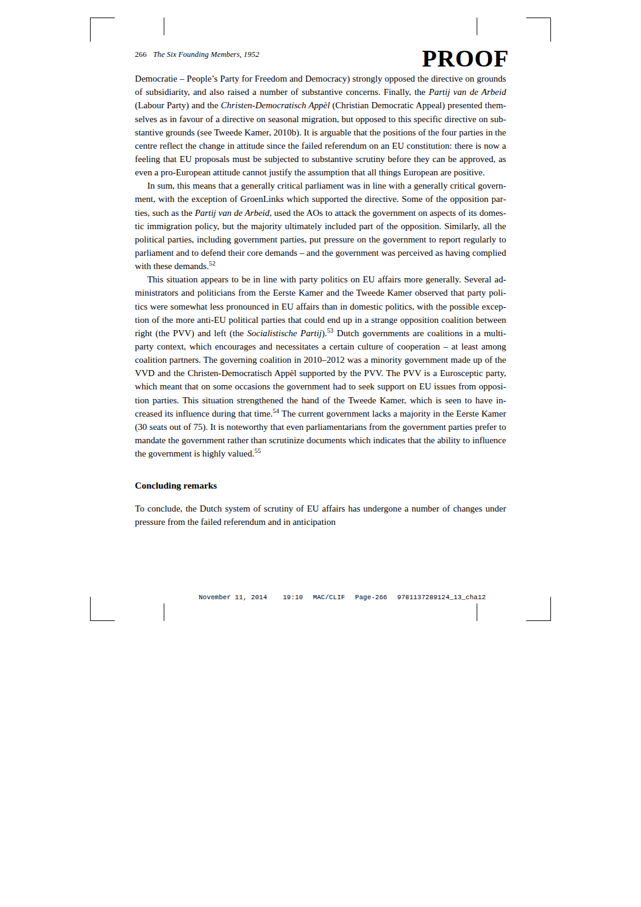PROOF
266 The Six Founding Members, 1952
Democratie – People’s Party for Freedom and Democracy) strongly opposed the directive on grounds of subsidiarity, and also raised a number of substantive concerns. Finally, the Partij van de Arbeid (Labour Party) and the Christen-Democratisch Appèl (Christian Democratic Appeal) presented themselves as in favour of a directive on seasonal migration, but opposed to this specific directive on substantive grounds (see Tweede Kamer, 2010b). It is arguable that the positions of the four parties in the centre reflect the change in attitude since the failed referendum on an EU constitution: there is now a feeling that EU proposals must be subjected to substantive scrutiny before they can be approved, as even a pro-European attitude cannot justify the assumption that all things European are positive.
In sum, this means that a generally critical parliament was in line with a generally critical government, with the exception of GroenLinks which supported the directive. Some of the opposition parties, such as the Partij van de Arbeid, used the AOs to attack the government on aspects of its domestic immigration policy, but the majority ultimately included part of the opposition. Similarly, all the political parties, including government parties, put pressure on the government to report regularly to parliament and to defend their core demands – and the government was perceived as having complied with these demands.52
This situation appears to be in line with party politics on EU affairs more generally. Several administrators and politicians from the Eerste Kamer and the Tweede Kamer observed that party politics were somewhat less pronounced in EU affairs than in domestic politics, with the possible exception of the more anti-EU political parties that could end up in a strange opposition coalition between right (the PVV) and left (the Socialistische Partij).53 Dutch governments are coalitions in a multi-party context, which encourages and necessitates a certain culture of cooperation – at least among coalition partners. The governing coalition in 2010–2012 was a minority government made up of the VVD and the Christen-Democratisch Appèl supported by the PVV. The PVV is a Eurosceptic party, which meant that on some occasions the government had to seek support on EU issues from opposition parties. This situation strengthened the hand of the Tweede Kamer, which is seen to have increased its influence during that time.54 The current government lacks a majority in the Eerste Kamer (30 seats out of 75). It is noteworthy that even parliamentarians from the government parties prefer to mandate the government rather than scrutinize documents which indicates that the ability to influence the government is highly valued.55
Concluding remarks
To conclude, the Dutch system of scrutiny of EU affairs has undergone a number of changes under pressure from the failed referendum and in anticipation
November 11, 2014 19:10 MAC/CLIF Page-266 9781137289124_13_cha12